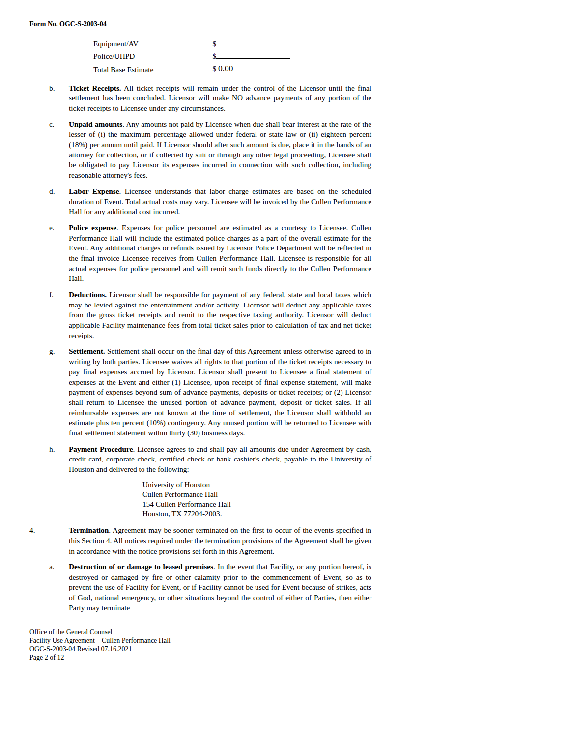Form No. OGC-S-2003-04
| Equipment/AV | $ |
| Police/UHPD | $ |
| Total Base Estimate | $ 0.00 |
b. Ticket Receipts. All ticket receipts will remain under the control of the Licensor until the final settlement has been concluded. Licensor will make NO advance payments of any portion of the ticket receipts to Licensee under any circumstances.
c. Unpaid amounts. Any amounts not paid by Licensee when due shall bear interest at the rate of the lesser of (i) the maximum percentage allowed under federal or state law or (ii) eighteen percent (18%) per annum until paid. If Licensor should after such amount is due, place it in the hands of an attorney for collection, or if collected by suit or through any other legal proceeding, Licensee shall be obligated to pay Licensor its expenses incurred in connection with such collection, including reasonable attorney's fees.
d. Labor Expense. Licensee understands that labor charge estimates are based on the scheduled duration of Event. Total actual costs may vary. Licensee will be invoiced by the Cullen Performance Hall for any additional cost incurred.
e. Police expense. Expenses for police personnel are estimated as a courtesy to Licensee. Cullen Performance Hall will include the estimated police charges as a part of the overall estimate for the Event. Any additional charges or refunds issued by Licensor Police Department will be reflected in the final invoice Licensee receives from Cullen Performance Hall. Licensee is responsible for all actual expenses for police personnel and will remit such funds directly to the Cullen Performance Hall.
f. Deductions. Licensor shall be responsible for payment of any federal, state and local taxes which may be levied against the entertainment and/or activity. Licensor will deduct any applicable taxes from the gross ticket receipts and remit to the respective taxing authority. Licensor will deduct applicable Facility maintenance fees from total ticket sales prior to calculation of tax and net ticket receipts.
g. Settlement. Settlement shall occur on the final day of this Agreement unless otherwise agreed to in writing by both parties. Licensee waives all rights to that portion of the ticket receipts necessary to pay final expenses accrued by Licensor. Licensor shall present to Licensee a final statement of expenses at the Event and either (1) Licensee, upon receipt of final expense statement, will make payment of expenses beyond sum of advance payments, deposits or ticket receipts; or (2) Licensor shall return to Licensee the unused portion of advance payment, deposit or ticket sales. If all reimbursable expenses are not known at the time of settlement, the Licensor shall withhold an estimate plus ten percent (10%) contingency. Any unused portion will be returned to Licensee with final settlement statement within thirty (30) business days.
h. Payment Procedure. Licensee agrees to and shall pay all amounts due under Agreement by cash, credit card, corporate check, certified check or bank cashier's check, payable to the University of Houston and delivered to the following:
University of Houston
Cullen Performance Hall
154 Cullen Performance Hall
Houston, TX 77204-2003.
4. Termination. Agreement may be sooner terminated on the first to occur of the events specified in this Section 4. All notices required under the termination provisions of the Agreement shall be given in accordance with the notice provisions set forth in this Agreement.
a. Destruction of or damage to leased premises. In the event that Facility, or any portion hereof, is destroyed or damaged by fire or other calamity prior to the commencement of Event, so as to prevent the use of Facility for Event, or if Facility cannot be used for Event because of strikes, acts of God, national emergency, or other situations beyond the control of either of Parties, then either Party may terminate
Office of the General Counsel
Facility Use Agreement – Cullen Performance Hall
OGC-S-2003-04 Revised 07.16.2021
Page 2 of 12